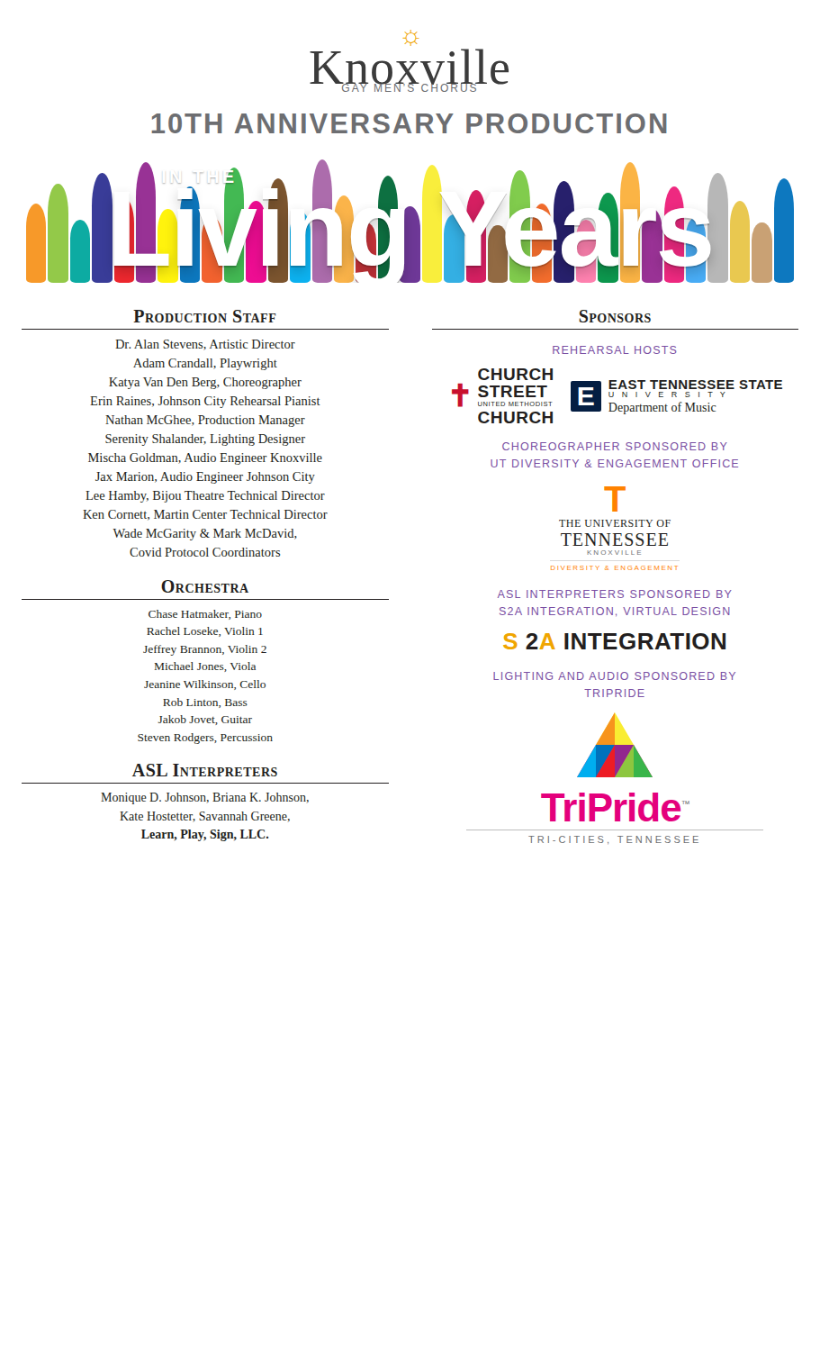☼ Knoxville GAY MEN’S CHORUS
10th Anniversary Production
IN THE Living Years
Production Staff
Dr. Alan Stevens, Artistic Director
Adam Crandall, Playwright
Katya Van Den Berg, Choreographer
Erin Raines, Johnson City Rehearsal Pianist
Nathan McGhee, Production Manager
Serenity Shalander, Lighting Designer
Mischa Goldman, Audio Engineer Knoxville
Jax Marion, Audio Engineer Johnson City
Lee Hamby, Bijou Theatre Technical Director
Ken Cornett, Martin Center Technical Director
Wade McGarity & Mark McDavid,
Covid Protocol Coordinators
Orchestra
Chase Hatmaker, Piano
Rachel Loseke, Violin 1
Jeffrey Brannon, Violin 2
Michael Jones, Viola
Jeanine Wilkinson, Cello
Rob Linton, Bass
Jakob Jovet, Guitar
Steven Rodgers, Percussion
ASL Interpreters
Monique D. Johnson, Briana K. Johnson,
Kate Hostetter, Savannah Greene,
Learn, Play, Sign, LLC.
Sponsors
Rehearsal Hosts
✝ CHURCH STREET UNITED METHODIST CHURCH
E EAST TENNESSEE STATE U N I V E R S I T Y Department of Music
Choreographer sponsored by
UT Diversity & Engagement Office
T THE UNIVERSITY OF TENNESSEE KNOXVILLE DIVERSITY & ENGAGEMENT
ASL Interpreters sponsored by
S2A Integration, Virtual Design
S 2 A INTEGRATION
Lighting and Audio sponsored by
TriPride
Tri Pride™
TRI-CITIES, TENNESSEE